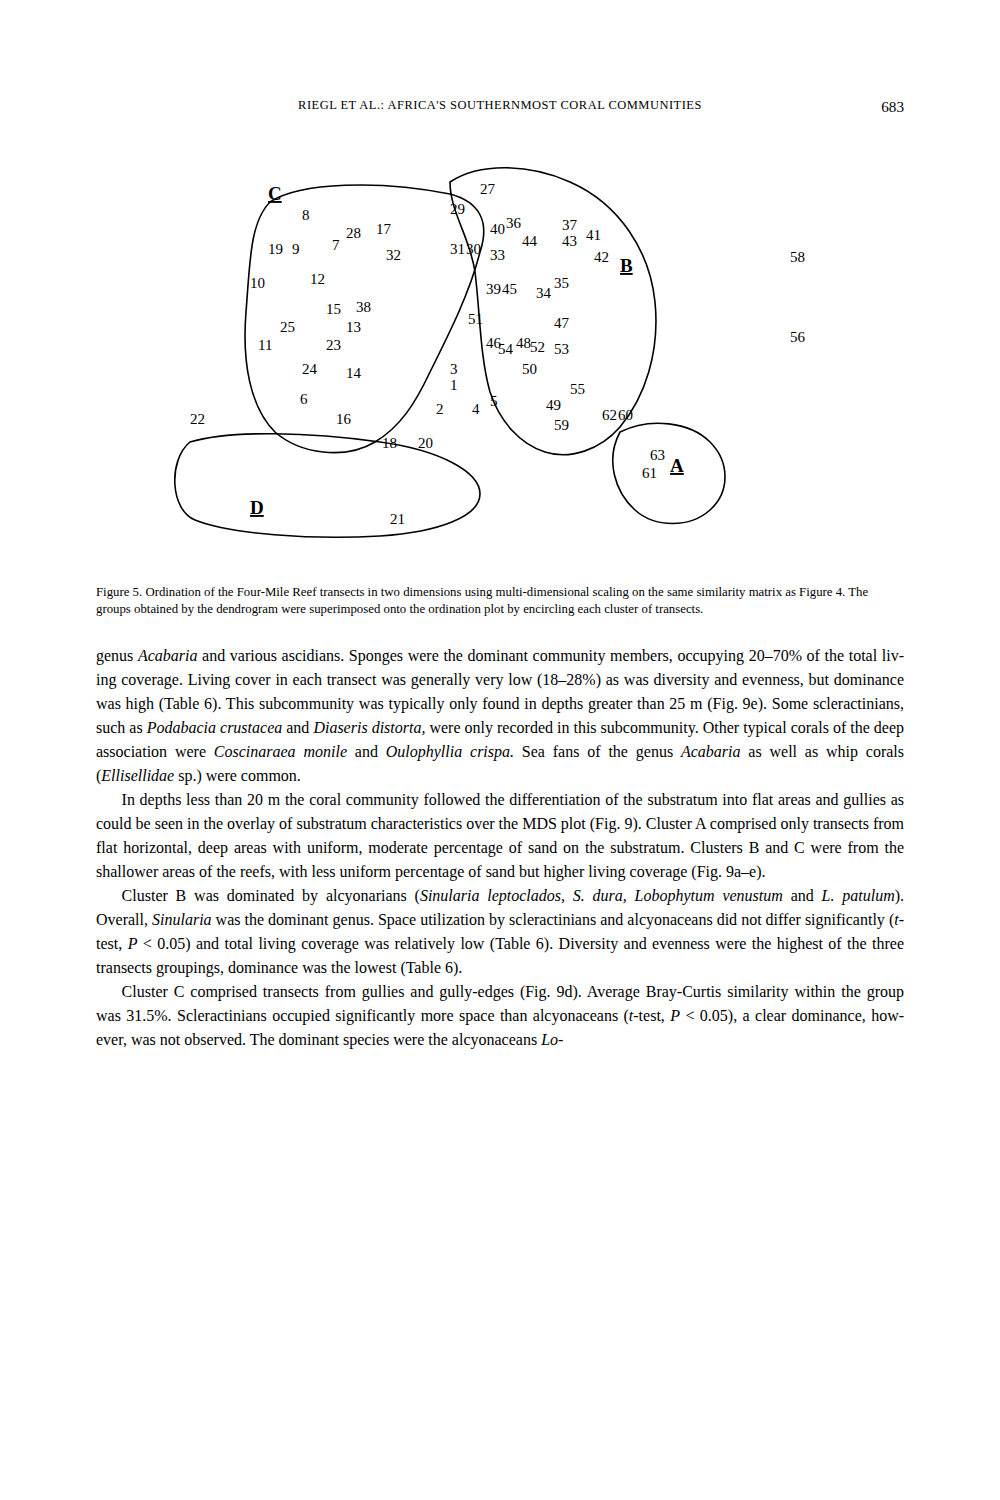Riegl et al.: Africa's Southernmost Coral Communities 683
8 28 17 19 9 7 32 10 12 15 38 25 13 11 23 24 14 6 16 18 27 29 31 30 40 36 37 33 44 43 41 42 39 45 34 35 51 47 46 54 48 52 53 50 3 1 2 4 5 55 49 59 20 62 60 63 61 22 21 58 56 C B A D
Figure 5. Ordination of the Four-Mile Reef transects in two dimensions using multi-dimensional scaling on the same similarity matrix as Figure 4. The groups obtained by the dendrogram were superimposed onto the ordination plot by encircling each cluster of transects.
genus Acabaria and various ascidians. Sponges were the dominant community members, occupying 20–70% of the total living coverage. Living cover in each transect was generally very low (18–28%) as was diversity and evenness, but dominance was high (Table 6). This subcommunity was typically only found in depths greater than 25 m (Fig. 9e). Some scleractinians, such as Podabacia crustacea and Diaseris distorta, were only recorded in this subcommunity. Other typical corals of the deep association were Coscinaraea monile and Oulophyllia crispa. Sea fans of the genus Acabaria as well as whip corals (Ellisellidae sp.) were common.
In depths less than 20 m the coral community followed the differentiation of the substratum into flat areas and gullies as could be seen in the overlay of substratum characteristics over the MDS plot (Fig. 9). Cluster A comprised only transects from flat horizontal, deep areas with uniform, moderate percentage of sand on the substratum. Clusters B and C were from the shallower areas of the reefs, with less uniform percentage of sand but higher living coverage (Fig. 9a–e).
Cluster B was dominated by alcyonarians (Sinularia leptoclados, S. dura, Lobophytum venustum and L. patulum). Overall, Sinularia was the dominant genus. Space utilization by scleractinians and alcyonaceans did not differ significantly (t-test, P < 0.05) and total living coverage was relatively low (Table 6). Diversity and evenness were the highest of the three transects groupings, dominance was the lowest (Table 6).
Cluster C comprised transects from gullies and gully-edges (Fig. 9d). Average Bray-Curtis similarity within the group was 31.5%. Scleractinians occupied significantly more space than alcyonaceans (t-test, P < 0.05), a clear dominance, however, was not observed. The dominant species were the alcyonaceans Lo-